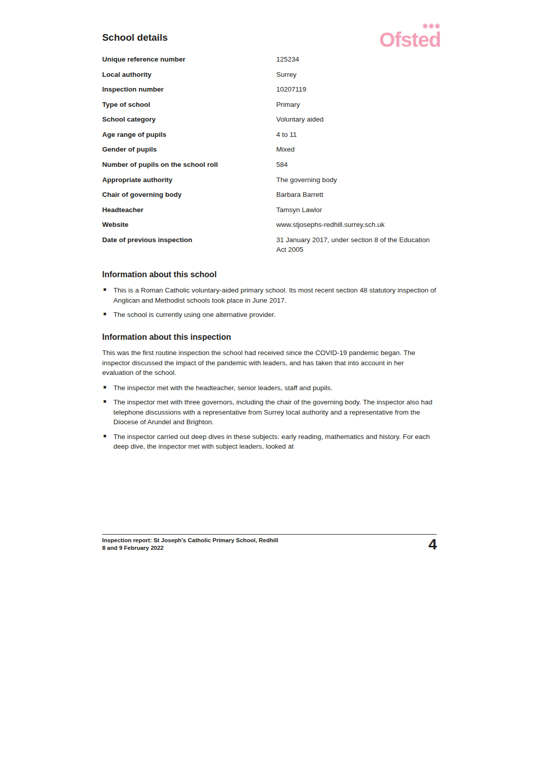✱✱✱
Ofsted
School details
| Unique reference number | 125234 |
| Local authority | Surrey |
| Inspection number | 10207119 |
| Type of school | Primary |
| School category | Voluntary aided |
| Age range of pupils | 4 to 11 |
| Gender of pupils | Mixed |
| Number of pupils on the school roll | 584 |
| Appropriate authority | The governing body |
| Chair of governing body | Barbara Barrett |
| Headteacher | Tamsyn Lawlor |
| Website | www.stjosephs-redhill.surrey.sch.uk |
| Date of previous inspection | 31 January 2017, under section 8 of the Education Act 2005 |
Information about this school
This is a Roman Catholic voluntary-aided primary school. Its most recent section 48 statutory inspection of Anglican and Methodist schools took place in June 2017.
The school is currently using one alternative provider.
Information about this inspection
This was the first routine inspection the school had received since the COVID-19 pandemic began. The inspector discussed the impact of the pandemic with leaders, and has taken that into account in her evaluation of the school.
The inspector met with the headteacher, senior leaders, staff and pupils.
The inspector met with three governors, including the chair of the governing body. The inspector also had telephone discussions with a representative from Surrey local authority and a representative from the Diocese of Arundel and Brighton.
The inspector carried out deep dives in these subjects: early reading, mathematics and history. For each deep dive, the inspector met with subject leaders, looked at
Inspection report: St Joseph’s Catholic Primary School, Redhill
8 and 9 February 2022
4